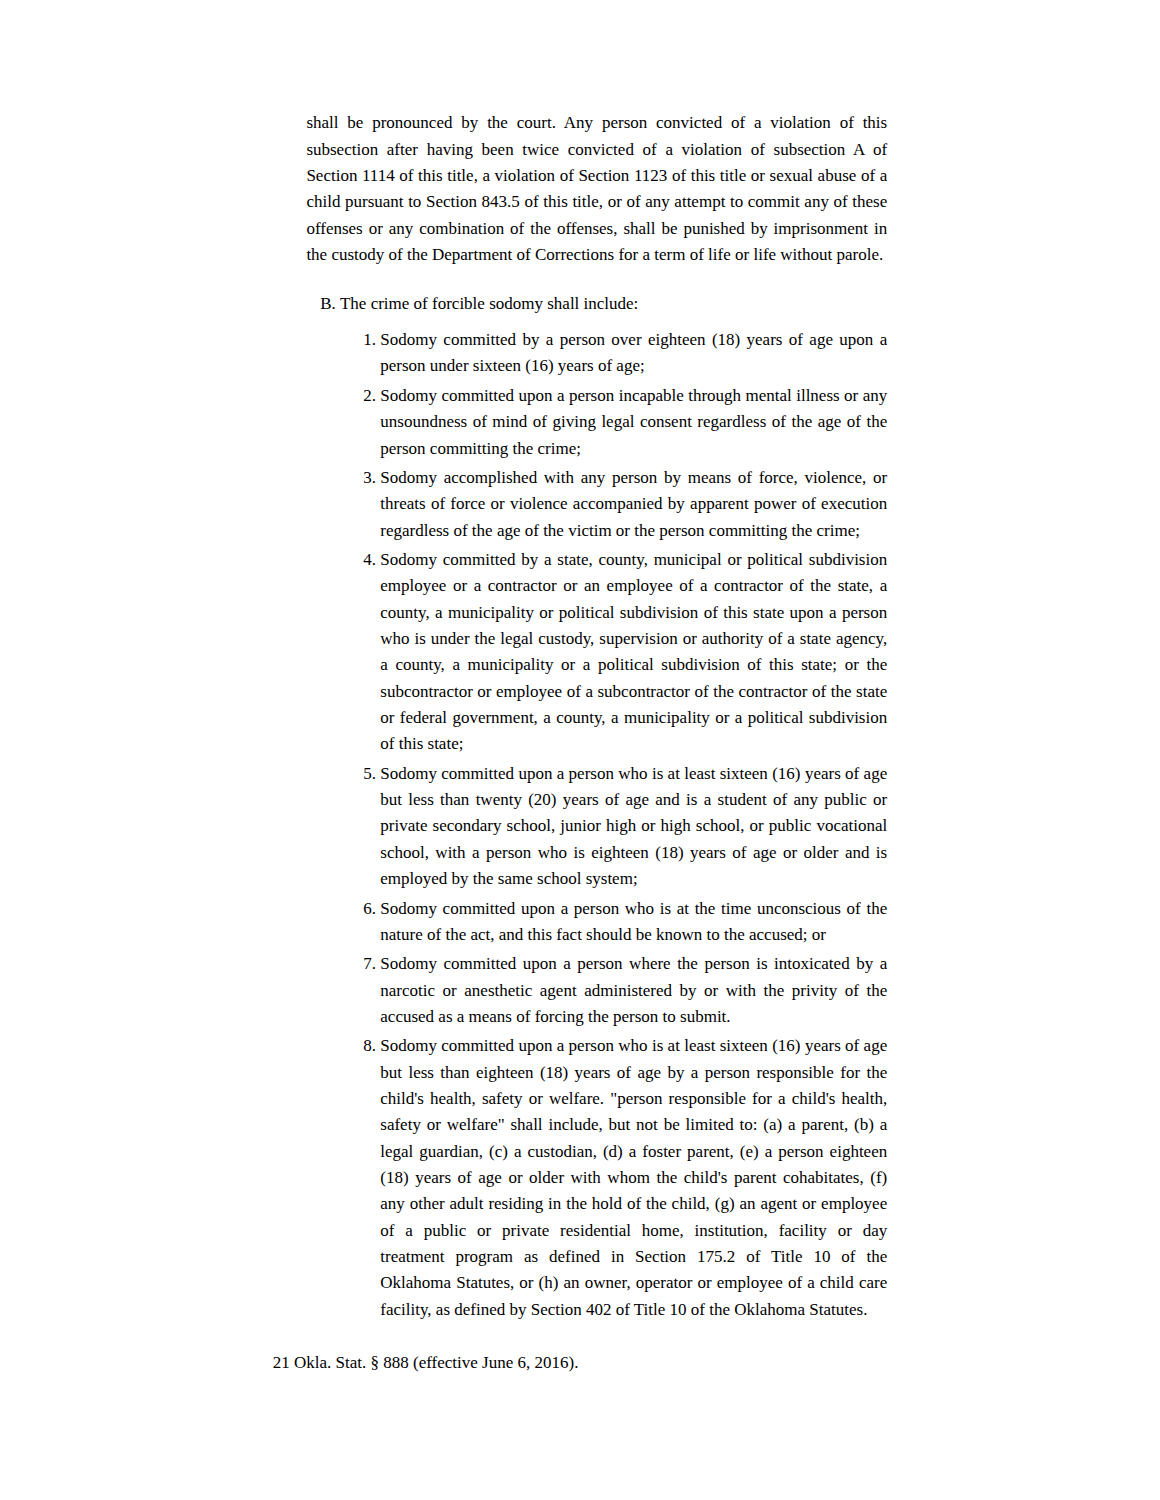shall be pronounced by the court. Any person convicted of a violation of this subsection after having been twice convicted of a violation of subsection A of Section 1114 of this title, a violation of Section 1123 of this title or sexual abuse of a child pursuant to Section 843.5 of this title, or of any attempt to commit any of these offenses or any combination of the offenses, shall be punished by imprisonment in the custody of the Department of Corrections for a term of life or life without parole.
The crime of forcible sodomy shall include:
Sodomy committed by a person over eighteen (18) years of age upon a person under sixteen (16) years of age;
Sodomy committed upon a person incapable through mental illness or any unsoundness of mind of giving legal consent regardless of the age of the person committing the crime;
Sodomy accomplished with any person by means of force, violence, or threats of force or violence accompanied by apparent power of execution regardless of the age of the victim or the person committing the crime;
Sodomy committed by a state, county, municipal or political subdivision employee or a contractor or an employee of a contractor of the state, a county, a municipality or political subdivision of this state upon a person who is under the legal custody, supervision or authority of a state agency, a county, a municipality or a political subdivision of this state; or the subcontractor or employee of a subcontractor of the contractor of the state or federal government, a county, a municipality or a political subdivision of this state;
Sodomy committed upon a person who is at least sixteen (16) years of age but less than twenty (20) years of age and is a student of any public or private secondary school, junior high or high school, or public vocational school, with a person who is eighteen (18) years of age or older and is employed by the same school system;
Sodomy committed upon a person who is at the time unconscious of the nature of the act, and this fact should be known to the accused; or
Sodomy committed upon a person where the person is intoxicated by a narcotic or anesthetic agent administered by or with the privity of the accused as a means of forcing the person to submit.
Sodomy committed upon a person who is at least sixteen (16) years of age but less than eighteen (18) years of age by a person responsible for the child's health, safety or welfare. "person responsible for a child's health, safety or welfare" shall include, but not be limited to: (a) a parent, (b) a legal guardian, (c) a custodian, (d) a foster parent, (e) a person eighteen (18) years of age or older with whom the child's parent cohabitates, (f) any other adult residing in the hold of the child, (g) an agent or employee of a public or private residential home, institution, facility or day treatment program as defined in Section 175.2 of Title 10 of the Oklahoma Statutes, or (h) an owner, operator or employee of a child care facility, as defined by Section 402 of Title 10 of the Oklahoma Statutes.
21 Okla. Stat. § 888 (effective June 6, 2016).